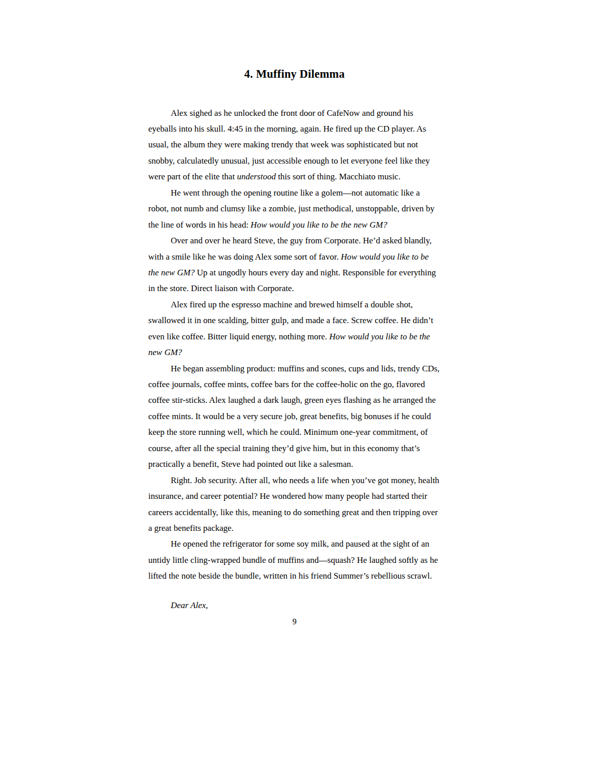4. Muffiny Dilemma
Alex sighed as he unlocked the front door of CafeNow and ground his eyeballs into his skull. 4:45 in the morning, again. He fired up the CD player. As usual, the album they were making trendy that week was sophisticated but not snobby, calculatedly unusual, just accessible enough to let everyone feel like they were part of the elite that understood this sort of thing. Macchiato music.
He went through the opening routine like a golem—not automatic like a robot, not numb and clumsy like a zombie, just methodical, unstoppable, driven by the line of words in his head: How would you like to be the new GM?
Over and over he heard Steve, the guy from Corporate. He’d asked blandly, with a smile like he was doing Alex some sort of favor. How would you like to be the new GM? Up at ungodly hours every day and night. Responsible for everything in the store. Direct liaison with Corporate.
Alex fired up the espresso machine and brewed himself a double shot, swallowed it in one scalding, bitter gulp, and made a face. Screw coffee. He didn’t even like coffee. Bitter liquid energy, nothing more. How would you like to be the new GM?
He began assembling product: muffins and scones, cups and lids, trendy CDs, coffee journals, coffee mints, coffee bars for the coffee-holic on the go, flavored coffee stir-sticks. Alex laughed a dark laugh, green eyes flashing as he arranged the coffee mints. It would be a very secure job, great benefits, big bonuses if he could keep the store running well, which he could. Minimum one-year commitment, of course, after all the special training they’d give him, but in this economy that’s practically a benefit, Steve had pointed out like a salesman.
Right. Job security. After all, who needs a life when you’ve got money, health insurance, and career potential? He wondered how many people had started their careers accidentally, like this, meaning to do something great and then tripping over a great benefits package.
He opened the refrigerator for some soy milk, and paused at the sight of an untidy little cling-wrapped bundle of muffins and—squash? He laughed softly as he lifted the note beside the bundle, written in his friend Summer’s rebellious scrawl.
Dear Alex,
9